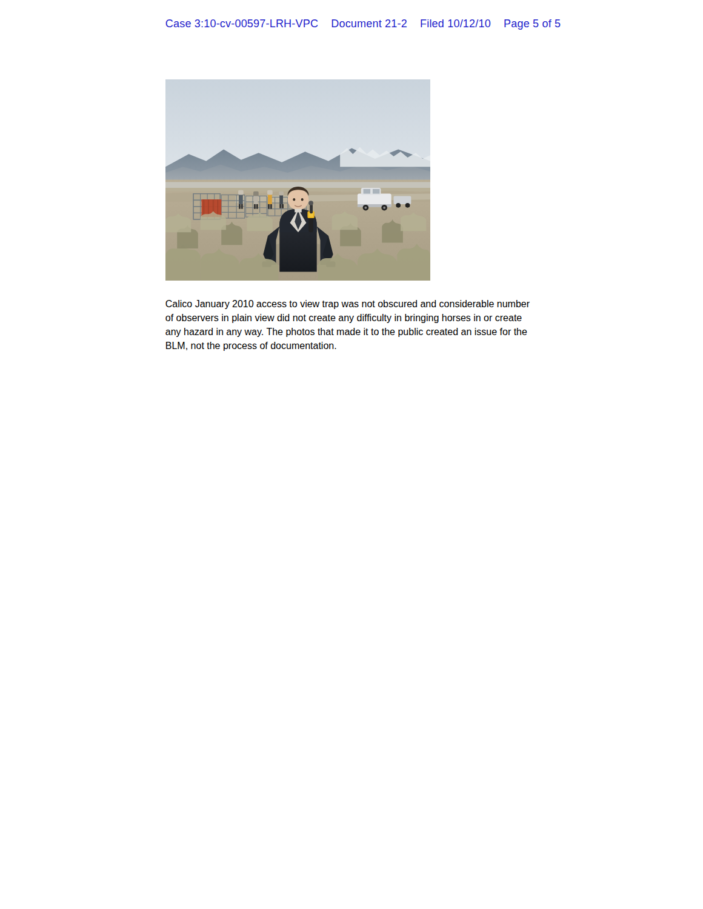Case 3:10-cv-00597-LRH-VPC Document 21-2 Filed 10/12/10 Page 5 of 5
Calico January 2010 access to view trap was not obscured and considerable number of observers in plain view did not create any difficulty in bringing horses in or create any hazard in any way. The photos that made it to the public created an issue for the BLM, not the process of documentation.